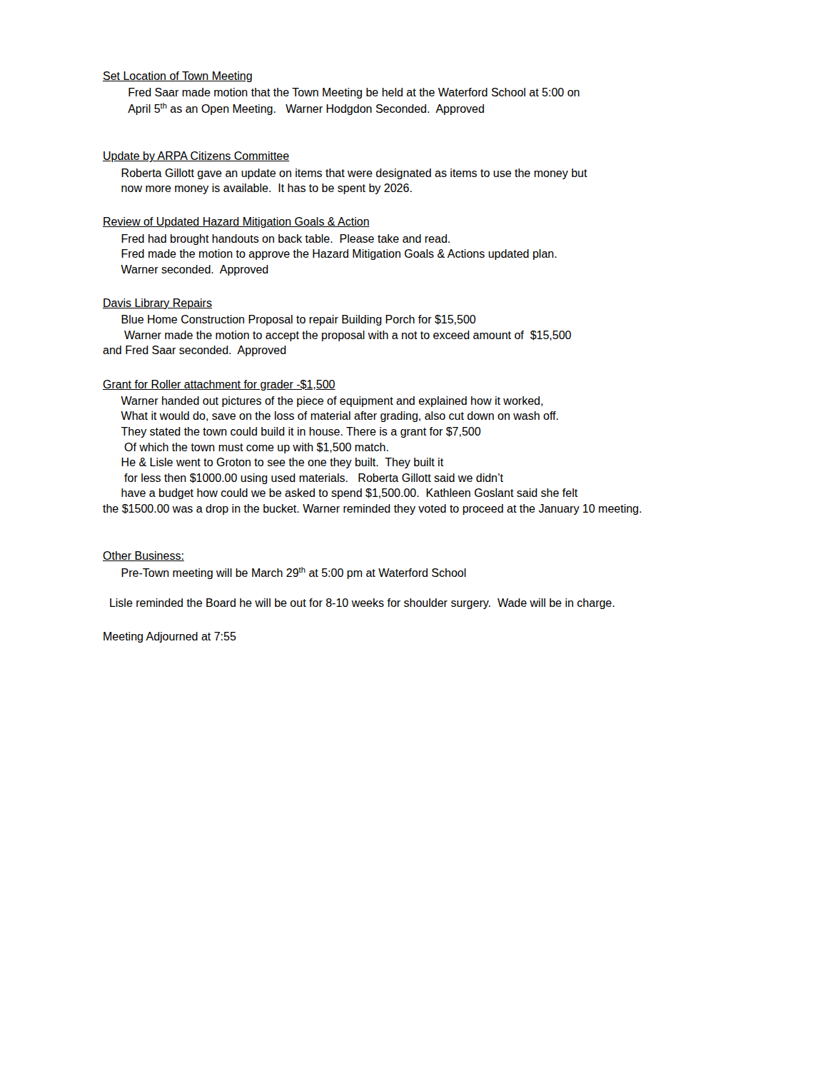Set Location of Town Meeting
Fred Saar made motion that the Town Meeting be held at the Waterford School at 5:00 on
April 5th as an Open Meeting. Warner Hodgdon Seconded. Approved
Update by ARPA Citizens Committee
Roberta Gillott gave an update on items that were designated as items to use the money but
now more money is available. It has to be spent by 2026.
Review of Updated Hazard Mitigation Goals & Action
Fred had brought handouts on back table. Please take and read.
Fred made the motion to approve the Hazard Mitigation Goals & Actions updated plan.
Warner seconded. Approved
Davis Library Repairs
Blue Home Construction Proposal to repair Building Porch for $15,500
Warner made the motion to accept the proposal with a not to exceed amount of $15,500
and Fred Saar seconded. Approved
Grant for Roller attachment for grader -$1,500
Warner handed out pictures of the piece of equipment and explained how it worked,
What it would do, save on the loss of material after grading, also cut down on wash off.
They stated the town could build it in house. There is a grant for $7,500
Of which the town must come up with $1,500 match.
He & Lisle went to Groton to see the one they built. They built it
for less then $1000.00 using used materials. Roberta Gillott said we didn’t
have a budget how could we be asked to spend $1,500.00. Kathleen Goslant said she felt
the $1500.00 was a drop in the bucket. Warner reminded they voted to proceed at the January 10 meeting.
Other Business:
Pre-Town meeting will be March 29th at 5:00 pm at Waterford School
Lisle reminded the Board he will be out for 8-10 weeks for shoulder surgery. Wade will be in charge.
Meeting Adjourned at 7:55